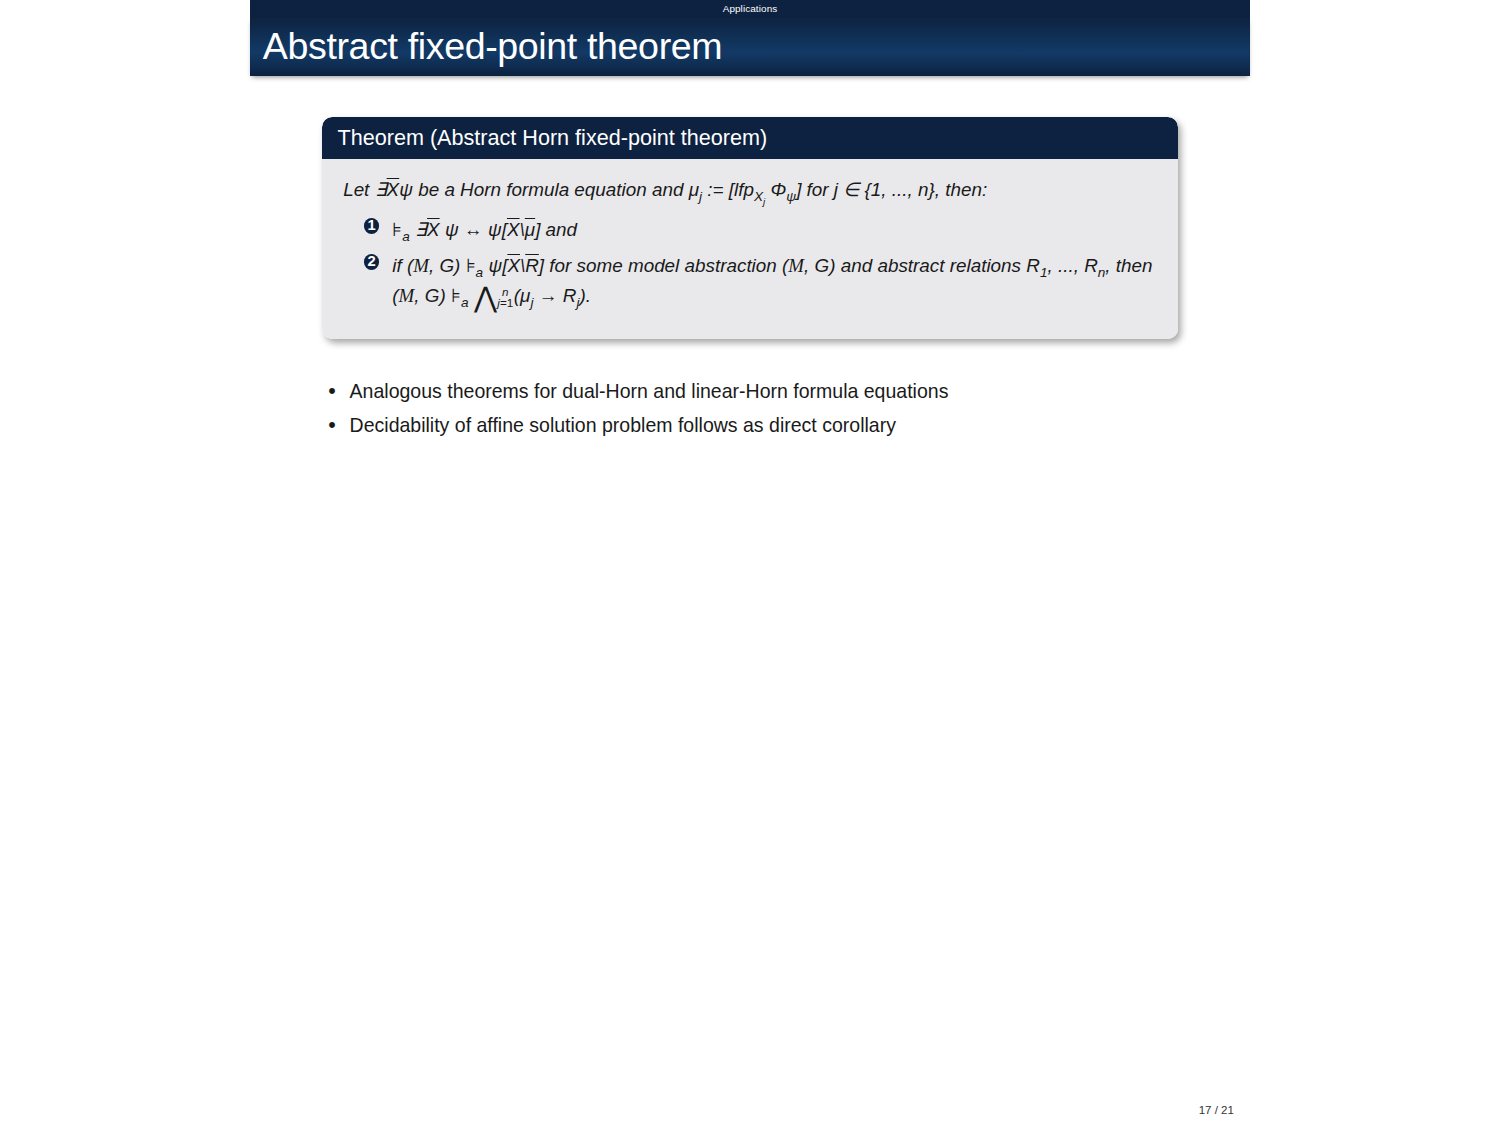Applications
Abstract fixed-point theorem
Theorem (Abstract Horn fixed-point theorem)
Let ∃Xψ be a Horn formula equation and μj := [lfpXj Φψ] for j ∈ {1, ..., n}, then:
⊧a ∃X ψ ↔ ψ[X\μ] and
if (M, G) ⊧a ψ[X\R] for some model abstraction (M, G) and abstract relations R1, ..., Rn, then (M, G) ⊧a ⋀nj=1(μj → Rj).
Analogous theorems for dual-Horn and linear-Horn formula equations
Decidability of affine solution problem follows as direct corollary
17 / 21